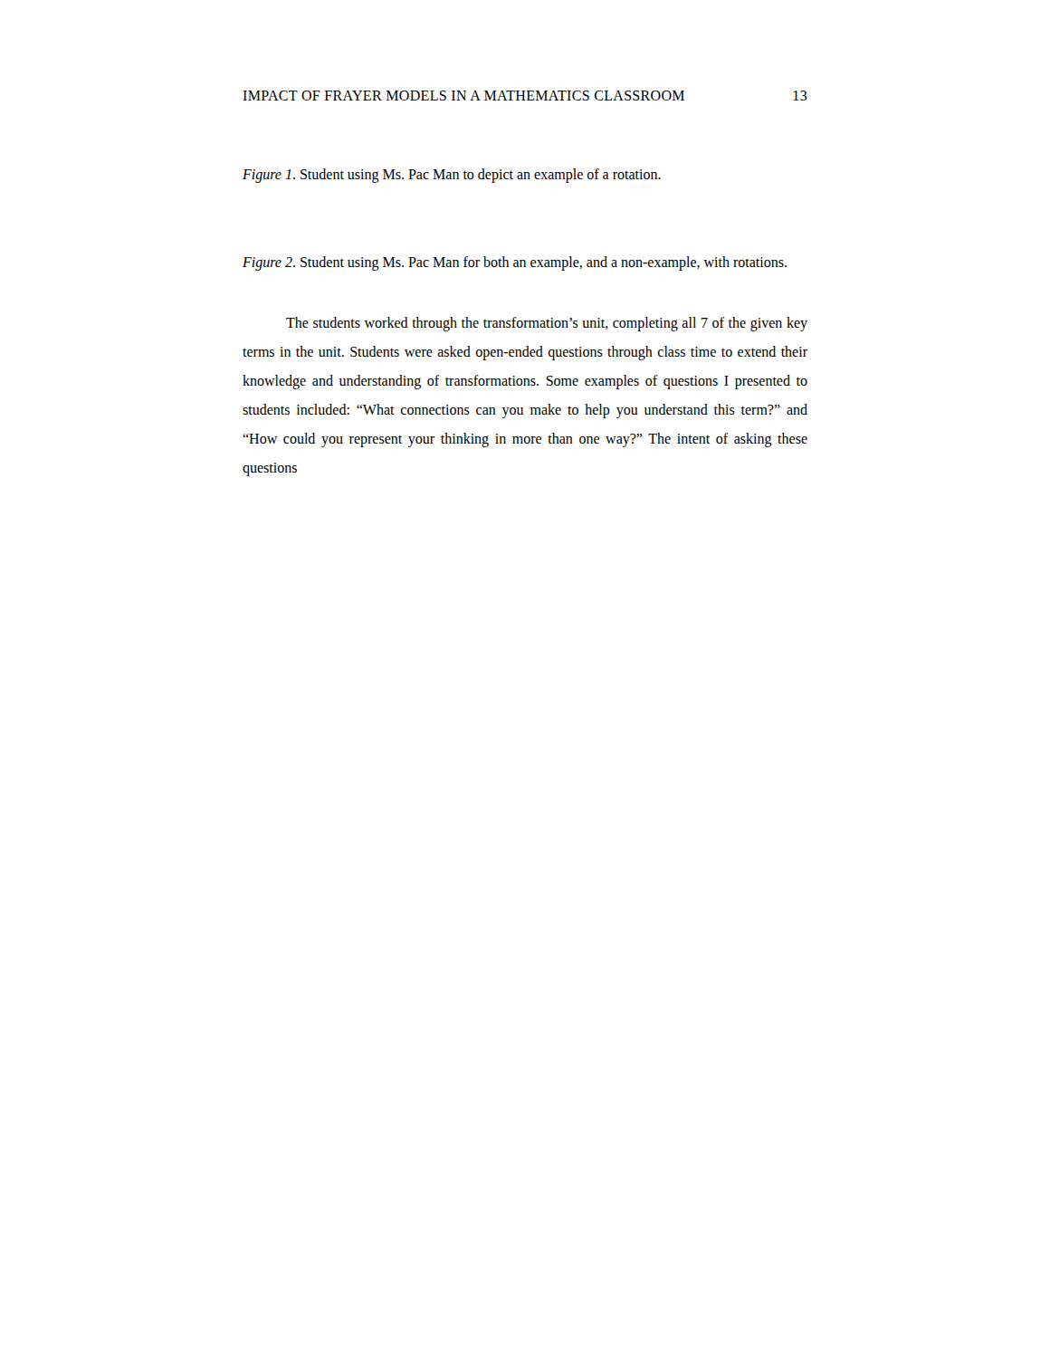Impact of Frayer Models in a Mathematics Classroom 13
Figure 1. Student using Ms. Pac Man to depict an example of a rotation.
Figure 2. Student using Ms. Pac Man for both an example, and a non-example, with rotations.
The students worked through the transformation’s unit, completing all 7 of the given key terms in the unit. Students were asked open-ended questions through class time to extend their knowledge and understanding of transformations. Some examples of questions I presented to students included: “What connections can you make to help you understand this term?” and “How could you represent your thinking in more than one way?” The intent of asking these questions